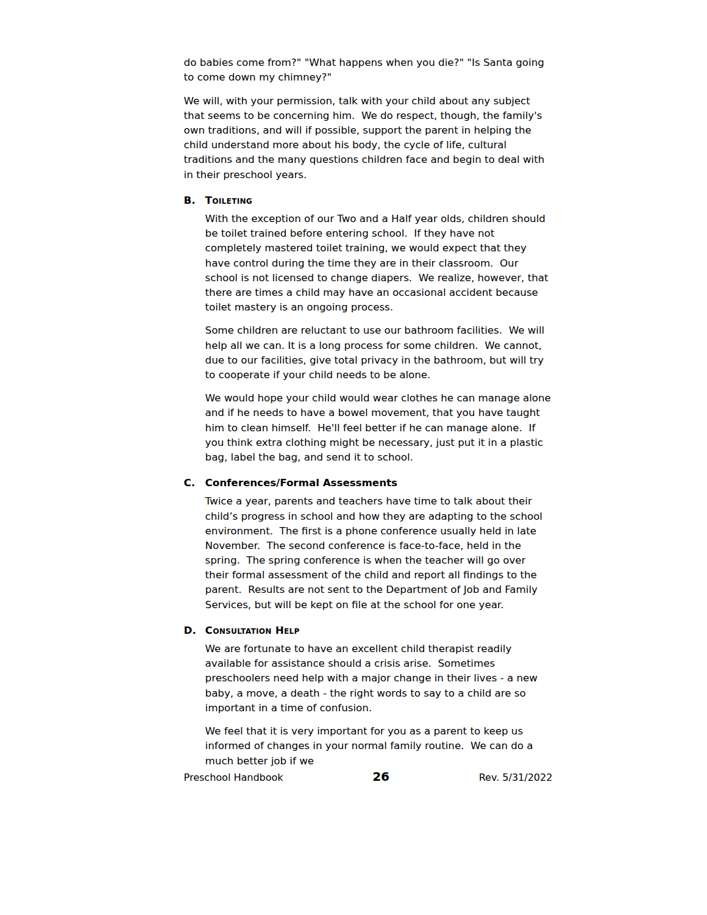do babies come from?" "What happens when you die?" "Is Santa going to come down my chimney?"
We will, with your permission, talk with your child about any subject that seems to be concerning him. We do respect, though, the family's own traditions, and will if possible, support the parent in helping the child understand more about his body, the cycle of life, cultural traditions and the many questions children face and begin to deal with in their preschool years.
B. Toileting
With the exception of our Two and a Half year olds, children should be toilet trained before entering school. If they have not completely mastered toilet training, we would expect that they have control during the time they are in their classroom. Our school is not licensed to change diapers. We realize, however, that there are times a child may have an occasional accident because toilet mastery is an ongoing process.
Some children are reluctant to use our bathroom facilities. We will help all we can. It is a long process for some children. We cannot, due to our facilities, give total privacy in the bathroom, but will try to cooperate if your child needs to be alone.
We would hope your child would wear clothes he can manage alone and if he needs to have a bowel movement, that you have taught him to clean himself. He'll feel better if he can manage alone. If you think extra clothing might be necessary, just put it in a plastic bag, label the bag, and send it to school.
C. Conferences/Formal Assessments
Twice a year, parents and teachers have time to talk about their child’s progress in school and how they are adapting to the school environment. The first is a phone conference usually held in late November. The second conference is face-to-face, held in the spring. The spring conference is when the teacher will go over their formal assessment of the child and report all findings to the parent. Results are not sent to the Department of Job and Family Services, but will be kept on file at the school for one year.
D. Consultation Help
We are fortunate to have an excellent child therapist readily available for assistance should a crisis arise. Sometimes preschoolers need help with a major change in their lives - a new baby, a move, a death - the right words to say to a child are so important in a time of confusion.
We feel that it is very important for you as a parent to keep us informed of changes in your normal family routine. We can do a much better job if we
Preschool Handbook 26 Rev. 5/31/2022